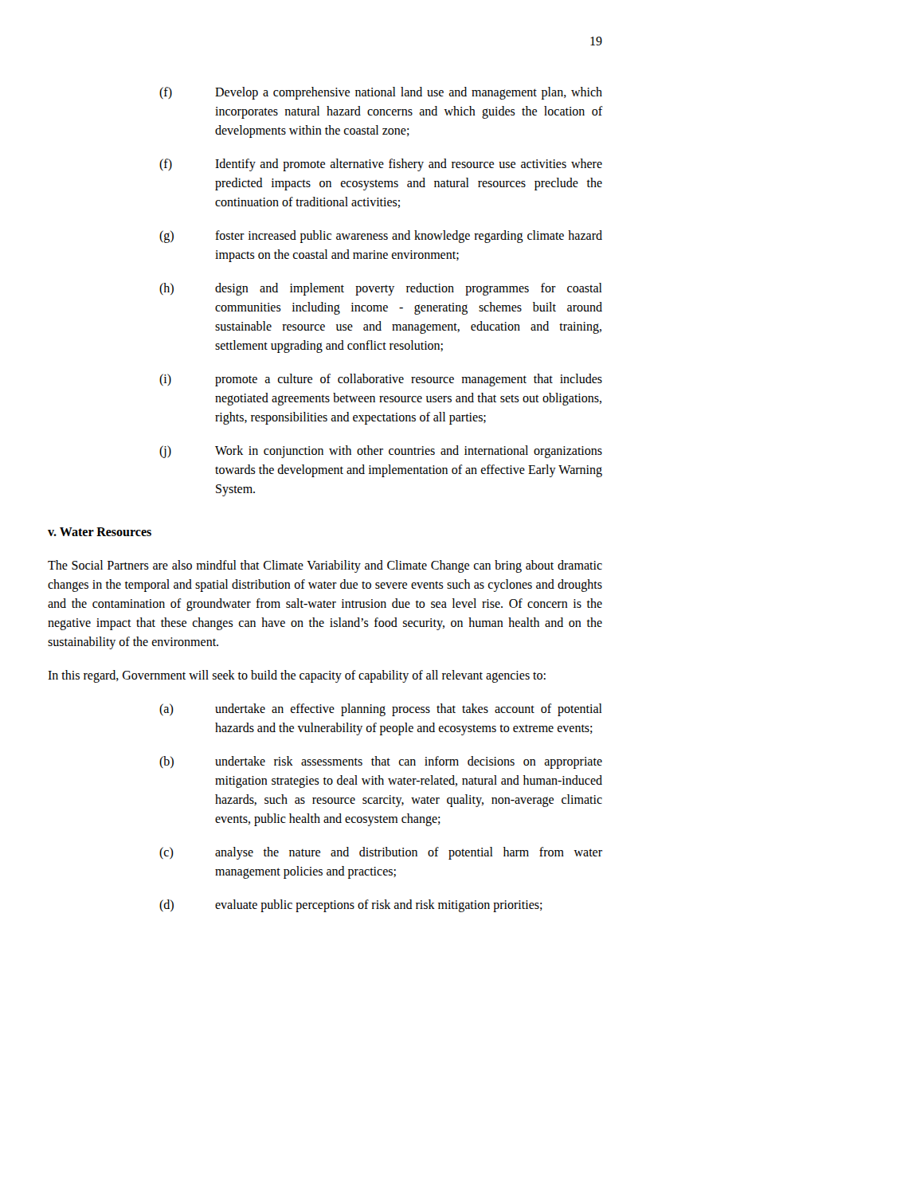19
(f) Develop a comprehensive national land use and management plan, which incorporates natural hazard concerns and which guides the location of developments within the coastal zone;
(f) Identify and promote alternative fishery and resource use activities where predicted impacts on ecosystems and natural resources preclude the continuation of traditional activities;
(g) foster increased public awareness and knowledge regarding climate hazard impacts on the coastal and marine environment;
(h) design and implement poverty reduction programmes for coastal communities including income - generating schemes built around sustainable resource use and management, education and training, settlement upgrading and conflict resolution;
(i) promote a culture of collaborative resource management that includes negotiated agreements between resource users and that sets out obligations, rights, responsibilities and expectations of all parties;
(j) Work in conjunction with other countries and international organizations towards the development and implementation of an effective Early Warning System.
v. Water Resources
The Social Partners are also mindful that Climate Variability and Climate Change can bring about dramatic changes in the temporal and spatial distribution of water due to severe events such as cyclones and droughts and the contamination of groundwater from salt-water intrusion due to sea level rise. Of concern is the negative impact that these changes can have on the island’s food security, on human health and on the sustainability of the environment.
In this regard, Government will seek to build the capacity of capability of all relevant agencies to:
(a) undertake an effective planning process that takes account of potential hazards and the vulnerability of people and ecosystems to extreme events;
(b) undertake risk assessments that can inform decisions on appropriate mitigation strategies to deal with water-related, natural and human-induced hazards, such as resource scarcity, water quality, non-average climatic events, public health and ecosystem change;
(c) analyse the nature and distribution of potential harm from water management policies and practices;
(d) evaluate public perceptions of risk and risk mitigation priorities;